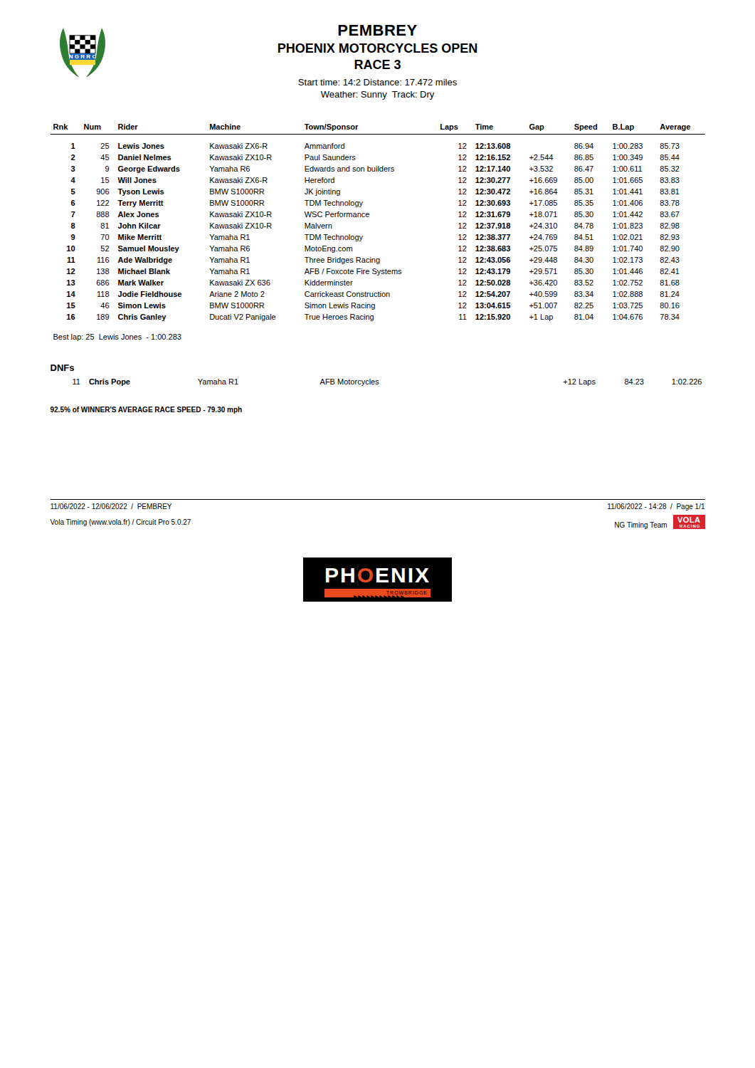N G R R C
PEMBREY
PHOENIX MOTORCYCLES OPEN
RACE 3
Start time: 14:2 Distance: 17.472 miles
Weather: Sunny Track: Dry
| Rnk | Num | Rider | Machine | Town/Sponsor | Laps | Time | Gap | Speed | B.Lap | Average |
| --- | --- | --- | --- | --- | --- | --- | --- | --- | --- | --- |
| 1 | 25 | Lewis Jones | Kawasaki ZX6-R | Ammanford | 12 | 12:13.608 | | 86.94 | 1:00.283 | 85.73 |
| 2 | 45 | Daniel Nelmes | Kawasaki ZX10-R | Paul Saunders | 12 | 12:16.152 | +2.544 | 86.85 | 1:00.349 | 85.44 |
| 3 | 9 | George Edwards | Yamaha R6 | Edwards and son builders | 12 | 12:17.140 | +3.532 | 86.47 | 1:00.611 | 85.32 |
| 4 | 15 | Will Jones | Kawasaki ZX6-R | Hereford | 12 | 12:30.277 | +16.669 | 85.00 | 1:01.665 | 83.83 |
| 5 | 906 | Tyson Lewis | BMW S1000RR | JK jointing | 12 | 12:30.472 | +16.864 | 85.31 | 1:01.441 | 83.81 |
| 6 | 122 | Terry Merritt | BMW S1000RR | TDM Technology | 12 | 12:30.693 | +17.085 | 85.35 | 1:01.406 | 83.78 |
| 7 | 888 | Alex Jones | Kawasaki ZX10-R | WSC Performance | 12 | 12:31.679 | +18.071 | 85.30 | 1:01.442 | 83.67 |
| 8 | 81 | John Kilcar | Kawasaki ZX10-R | Malvern | 12 | 12:37.918 | +24.310 | 84.78 | 1:01.823 | 82.98 |
| 9 | 70 | Mike Merritt | Yamaha R1 | TDM Technology | 12 | 12:38.377 | +24.769 | 84.51 | 1:02.021 | 82.93 |
| 10 | 52 | Samuel Mousley | Yamaha R6 | MotoEng.com | 12 | 12:38.683 | +25.075 | 84.89 | 1:01.740 | 82.90 |
| 11 | 116 | Ade Walbridge | Yamaha R1 | Three Bridges Racing | 12 | 12:43.056 | +29.448 | 84.30 | 1:02.173 | 82.43 |
| 12 | 138 | Michael Blank | Yamaha R1 | AFB / Foxcote Fire Systems | 12 | 12:43.179 | +29.571 | 85.30 | 1:01.446 | 82.41 |
| 13 | 686 | Mark Walker | Kawasaki ZX 636 | Kidderminster | 12 | 12:50.028 | +36.420 | 83.52 | 1:02.752 | 81.68 |
| 14 | 118 | Jodie Fieldhouse | Ariane 2 Moto 2 | Carrickeast Construction | 12 | 12:54.207 | +40.599 | 83.34 | 1:02.888 | 81.24 |
| 15 | 46 | Simon Lewis | BMW S1000RR | Simon Lewis Racing | 12 | 13:04.615 | +51.007 | 82.25 | 1:03.725 | 80.16 |
| 16 | 189 | Chris Ganley | Ducati V2 Panigale | True Heroes Racing | 11 | 12:15.920 | +1 Lap | 81.04 | 1:04.676 | 78.34 |
Best lap: 25 Lewis Jones - 1:00.283
DNFs
| 11 | Chris Pope | Yamaha R1 | AFB Motorcycles | | +12 Laps | 84.23 | 1:02.226 |
92.5% of WINNER'S AVERAGE RACE SPEED - 79.30 mph
11/06/2022 - 12/06/2022 / PEMBREY 11/06/2022 - 14:28 / Page 1/1
Vola Timing (www.vola.fr) / Circuit Pro 5.0.27 NG Timing Team VOLARACING
PHOENIX
▸▸▸▸▸▸▸▸▸▸▸▸ TROWBRIDGE